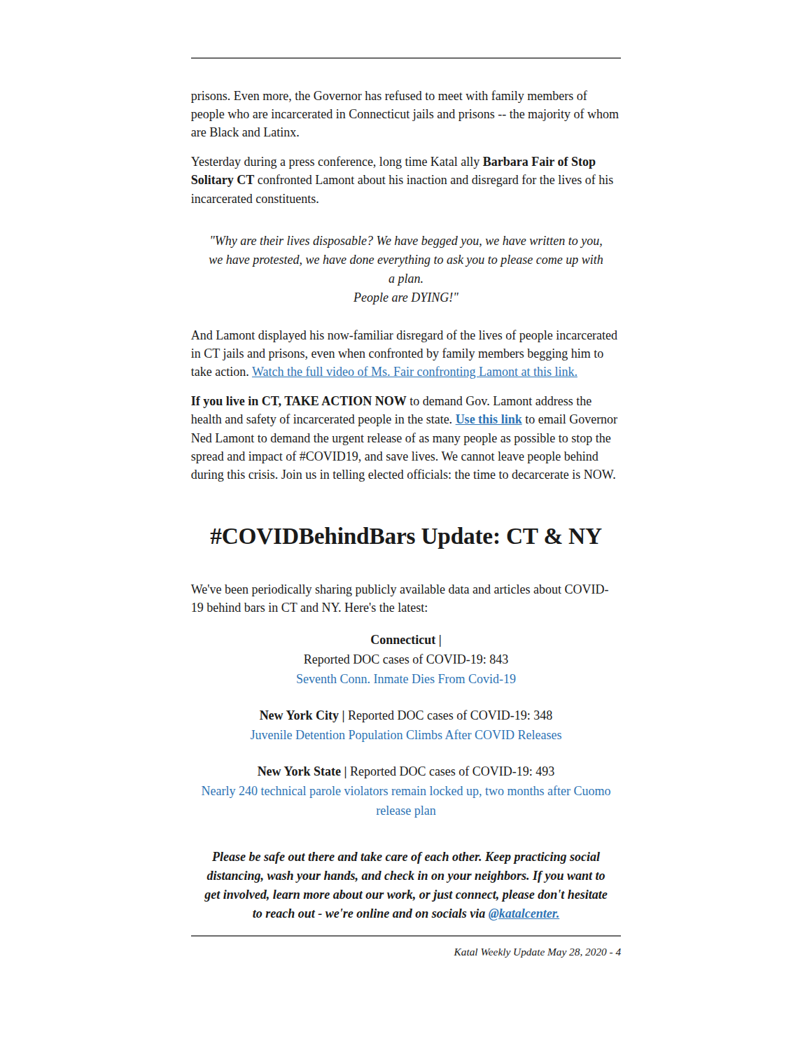prisons. Even more, the Governor has refused to meet with family members of people who are incarcerated in Connecticut jails and prisons -- the majority of whom are Black and Latinx.
Yesterday during a press conference, long time Katal ally Barbara Fair of Stop Solitary CT confronted Lamont about his inaction and disregard for the lives of his incarcerated constituents.
"Why are their lives disposable? We have begged you, we have written to you, we have protested, we have done everything to ask you to please come up with a plan.
People are DYING!"
And Lamont displayed his now-familiar disregard of the lives of people incarcerated in CT jails and prisons, even when confronted by family members begging him to take action. Watch the full video of Ms. Fair confronting Lamont at this link.
If you live in CT, TAKE ACTION NOW to demand Gov. Lamont address the health and safety of incarcerated people in the state. Use this link to email Governor Ned Lamont to demand the urgent release of as many people as possible to stop the spread and impact of #COVID19, and save lives. We cannot leave people behind during this crisis. Join us in telling elected officials: the time to decarcerate is NOW.
#COVIDBehindBars Update: CT & NY
We've been periodically sharing publicly available data and articles about COVID-19 behind bars in CT and NY. Here's the latest:
Connecticut |
Reported DOC cases of COVID-19: 843
Seventh Conn. Inmate Dies From Covid-19
New York City | Reported DOC cases of COVID-19: 348
Juvenile Detention Population Climbs After COVID Releases
New York State | Reported DOC cases of COVID-19: 493
Nearly 240 technical parole violators remain locked up, two months after Cuomo release plan
Please be safe out there and take care of each other. Keep practicing social distancing, wash your hands, and check in on your neighbors. If you want to get involved, learn more about our work, or just connect, please don't hesitate to reach out - we're online and on socials via @katalcenter.
Katal Weekly Update May 28, 2020 - 4